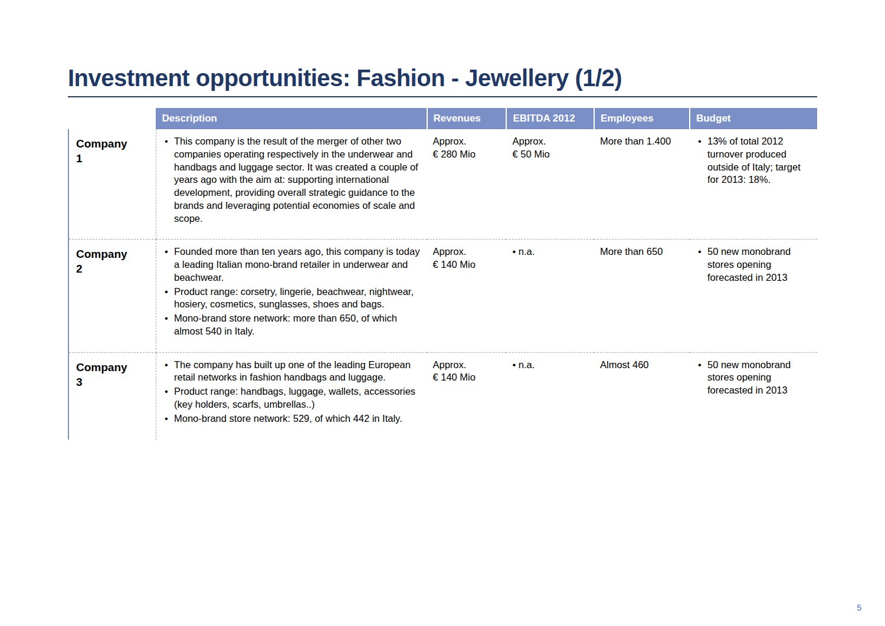Investment opportunities: Fashion - Jewellery (1/2)
| | Description | Revenues | EBITDA 2012 | Employees | Budget |
| --- | --- | --- | --- | --- | --- |
| Company 1 | This company is the result of the merger of other two companies operating respectively in the underwear and handbags and luggage sector. It was created a couple of years ago with the aim at: supporting international development, providing overall strategic guidance to the brands and leveraging potential economies of scale and scope. | Approx. € 280 Mio | Approx. € 50 Mio | More than 1.400 | 13% of total 2012 turnover produced outside of Italy; target for 2013: 18%. |
| Company 2 | Founded more than ten years ago, this company is today a leading Italian mono-brand retailer in underwear and beachwear. Product range: corsetry, lingerie, beachwear, nightwear, hosiery, cosmetics, sunglasses, shoes and bags. Mono-brand store network: more than 650, of which almost 540 in Italy. | Approx. € 140 Mio | • n.a. | More than 650 | 50 new monobrand stores opening forecasted in 2013 |
| Company 3 | The company has built up one of the leading European retail networks in fashion handbags and luggage. Product range: handbags, luggage, wallets, accessories (key holders, scarfs, umbrellas..) Mono-brand store network: 529, of which 442 in Italy. | Approx. € 140 Mio | • n.a. | Almost 460 | 50 new monobrand stores opening forecasted in 2013 |
5